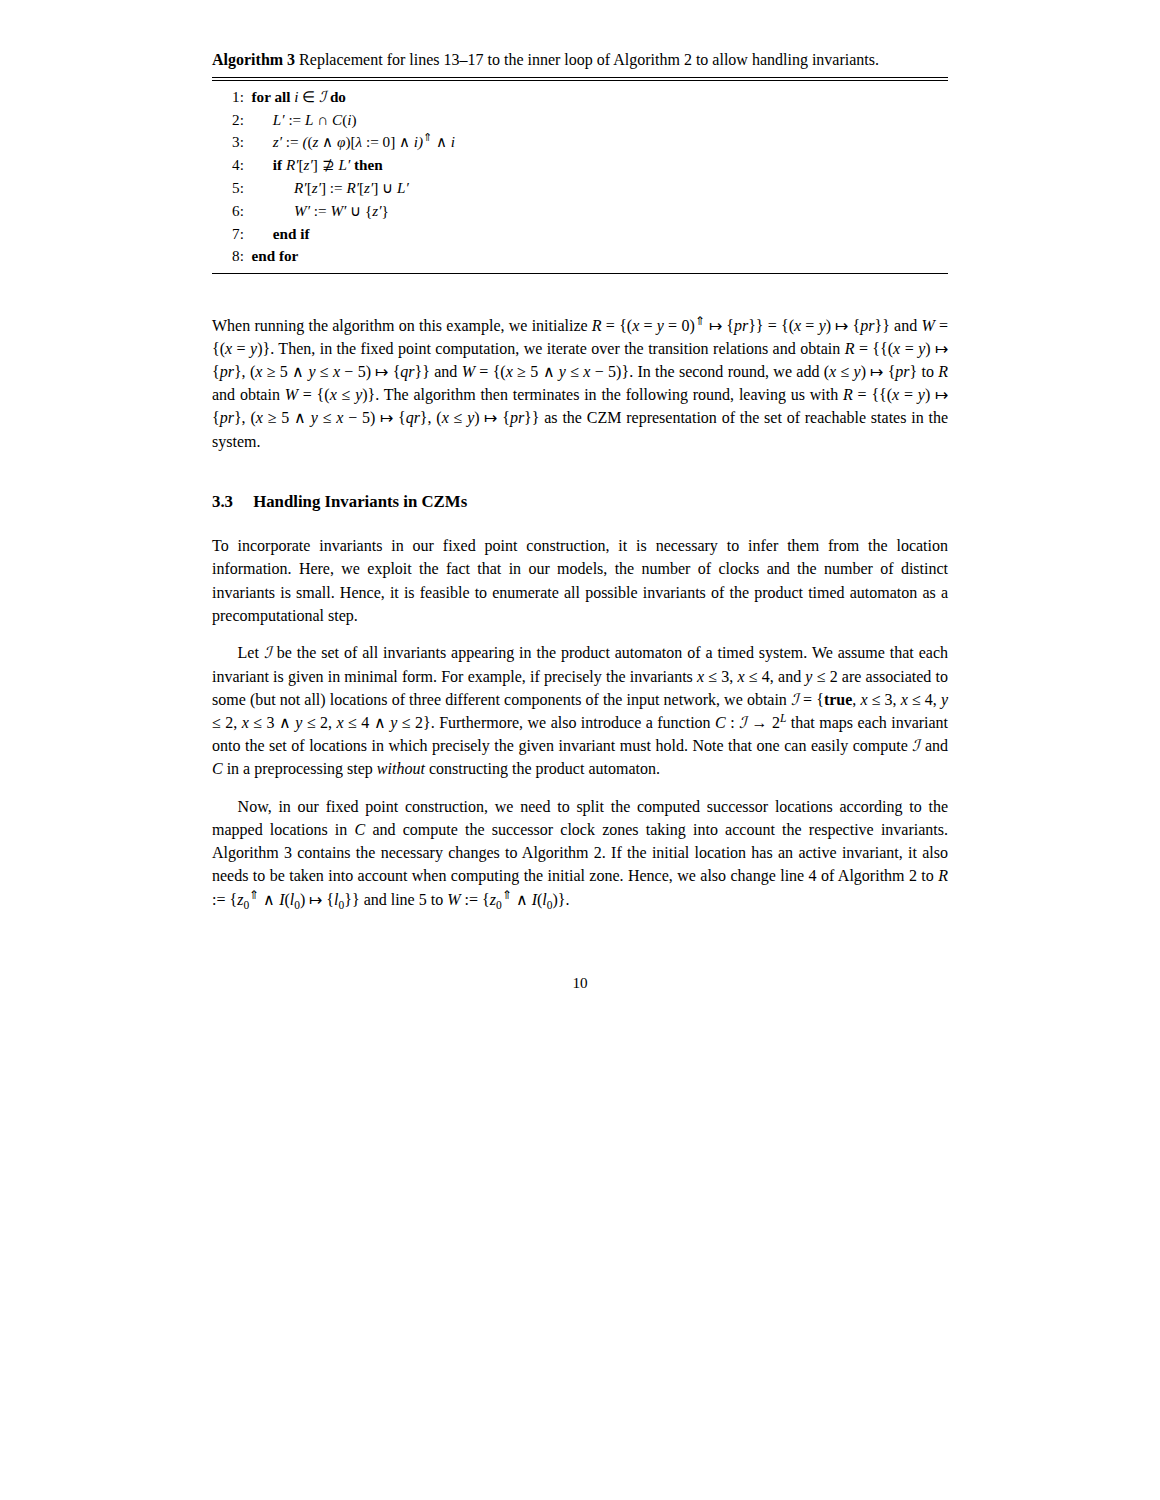Algorithm 3 Replacement for lines 13–17 to the inner loop of Algorithm 2 to allow handling invariants.
for all i ∈ ℐ do
L′ := L ∩ C(i)
z′ := ((z ∧ φ)[λ := 0] ∧ i)⇑ ∧ i
if R′[z′] ⊉ L′ then
R′[z′] := R′[z′] ∪ L′
W′ := W′ ∪ {z′}
end if
end for
When running the algorithm on this example, we initialize R = {(x = y = 0)⇑ ↦ {pr}} = {(x = y) ↦ {pr}} and W = {(x = y)}. Then, in the fixed point computation, we iterate over the transition relations and obtain R = {{(x = y) ↦ {pr}, (x ≥ 5 ∧ y ≤ x − 5) ↦ {qr}} and W = {(x ≥ 5 ∧ y ≤ x − 5)}. In the second round, we add (x ≤ y) ↦ {pr} to R and obtain W = {(x ≤ y)}. The algorithm then terminates in the following round, leaving us with R = {{(x = y) ↦ {pr}, (x ≥ 5 ∧ y ≤ x − 5) ↦ {qr}, (x ≤ y) ↦ {pr}} as the CZM representation of the set of reachable states in the system.
3.3 Handling Invariants in CZMs
To incorporate invariants in our fixed point construction, it is necessary to infer them from the location information. Here, we exploit the fact that in our models, the number of clocks and the number of distinct invariants is small. Hence, it is feasible to enumerate all possible invariants of the product timed automaton as a precomputational step.
Let ℐ be the set of all invariants appearing in the product automaton of a timed system. We assume that each invariant is given in minimal form. For example, if precisely the invariants x ≤ 3, x ≤ 4, and y ≤ 2 are associated to some (but not all) locations of three different components of the input network, we obtain ℐ = {true, x ≤ 3, x ≤ 4, y ≤ 2, x ≤ 3 ∧ y ≤ 2, x ≤ 4 ∧ y ≤ 2}. Furthermore, we also introduce a function C : ℐ → 2L that maps each invariant onto the set of locations in which precisely the given invariant must hold. Note that one can easily compute ℐ and C in a preprocessing step without constructing the product automaton.
Now, in our fixed point construction, we need to split the computed successor locations according to the mapped locations in C and compute the successor clock zones taking into account the respective invariants. Algorithm 3 contains the necessary changes to Algorithm 2. If the initial location has an active invariant, it also needs to be taken into account when computing the initial zone. Hence, we also change line 4 of Algorithm 2 to R := {z0⇑ ∧ I(l0) ↦ {l0}} and line 5 to W := {z0⇑ ∧ I(l0)}.
10